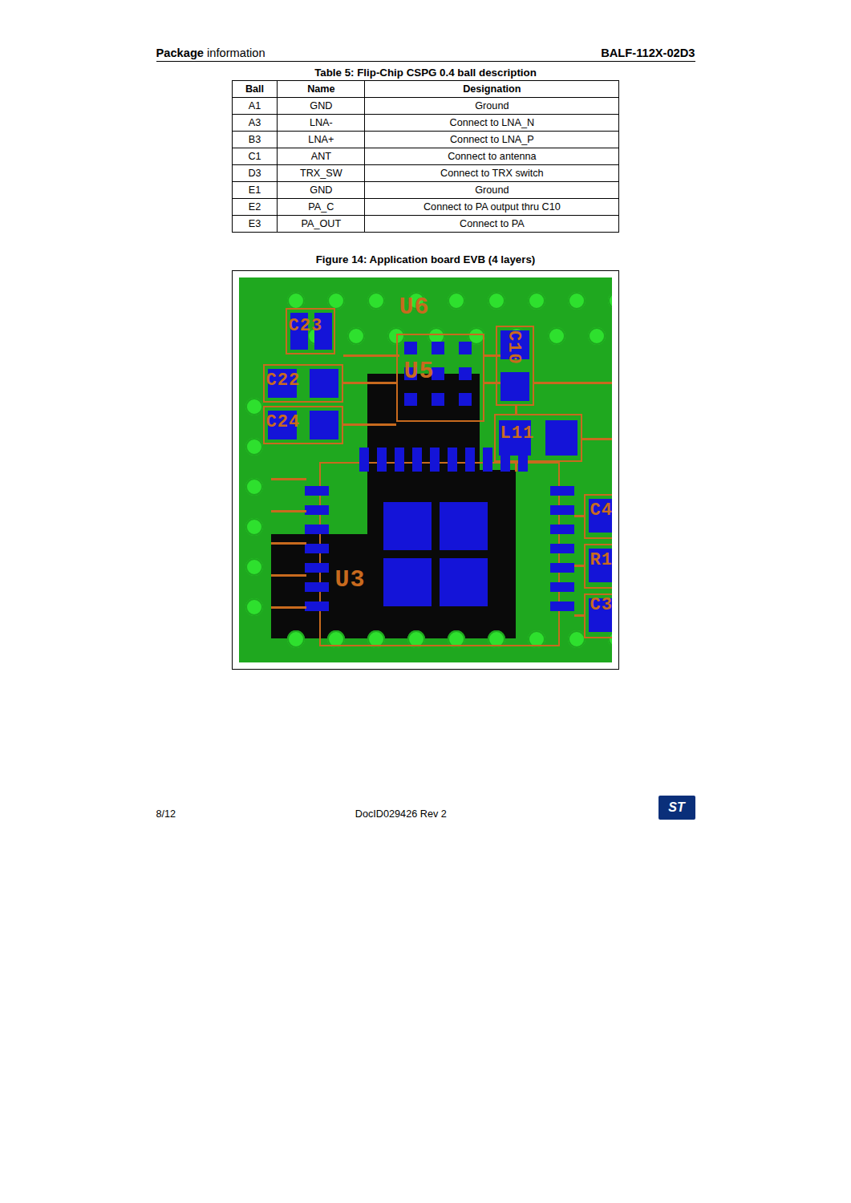Package information
BALF-112X-02D3
Table 5: Flip-Chip CSPG 0.4 ball description
| Ball | Name | Designation |
| --- | --- | --- |
| A1 | GND | Ground |
| A3 | LNA- | Connect to LNA_N |
| B3 | LNA+ | Connect to LNA_P |
| C1 | ANT | Connect to antenna |
| D3 | TRX_SW | Connect to TRX switch |
| E1 | GND | Ground |
| E2 | PA_C | Connect to PA output thru C10 |
| E3 | PA_OUT | Connect to PA |
Figure 14: Application board EVB (4 layers)
C23
C22
C24
U6
U5
C10
L11
C44
C
R13
R
C40
R10
C38
U3
8/12
DocID029426 Rev 2
ST